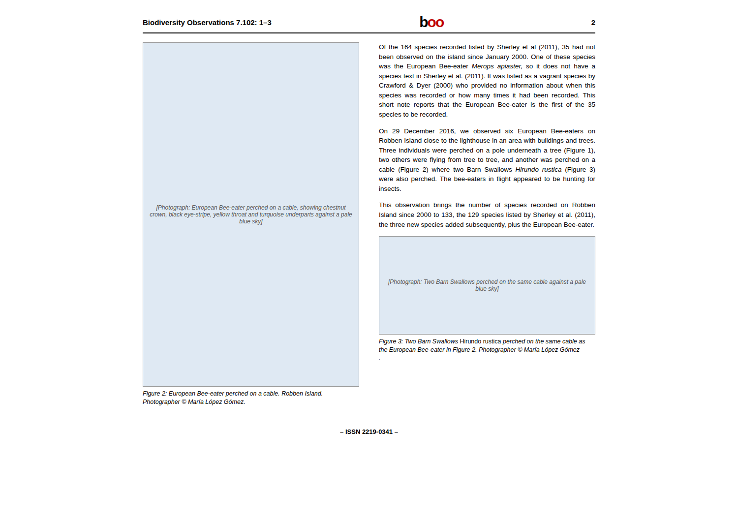Biodiversity Observations 7.102: 1–3
boo
2
[Photograph: European Bee-eater perched on a cable, showing chestnut crown, black eye-stripe, yellow throat and turquoise underparts against a pale blue sky]
Figure 2: European Bee-eater perched on a cable. Robben Island. Photographer © María López Gómez.
Of the 164 species recorded listed by Sherley et al (2011), 35 had not been observed on the island since January 2000. One of these species was the European Bee-eater Merops apiaster, so it does not have a species text in Sherley et al. (2011). It was listed as a vagrant species by Crawford & Dyer (2000) who provided no information about when this species was recorded or how many times it had been recorded. This short note reports that the European Bee-eater is the first of the 35 species to be recorded.
On 29 December 2016, we observed six European Bee-eaters on Robben Island close to the lighthouse in an area with buildings and trees. Three individuals were perched on a pole underneath a tree (Figure 1), two others were flying from tree to tree, and another was perched on a cable (Figure 2) where two Barn Swallows Hirundo rustica (Figure 3) were also perched. The bee-eaters in flight appeared to be hunting for insects.
This observation brings the number of species recorded on Robben Island since 2000 to 133, the 129 species listed by Sherley et al. (2011), the three new species added subsequently, plus the European Bee-eater.
[Photograph: Two Barn Swallows perched on the same cable against a pale blue sky]
Figure 3: Two Barn Swallows Hirundo rustica perched on the same cable as the European Bee-eater in Figure 2. Photographer © María López Gómez
.
– ISSN 2219-0341 –